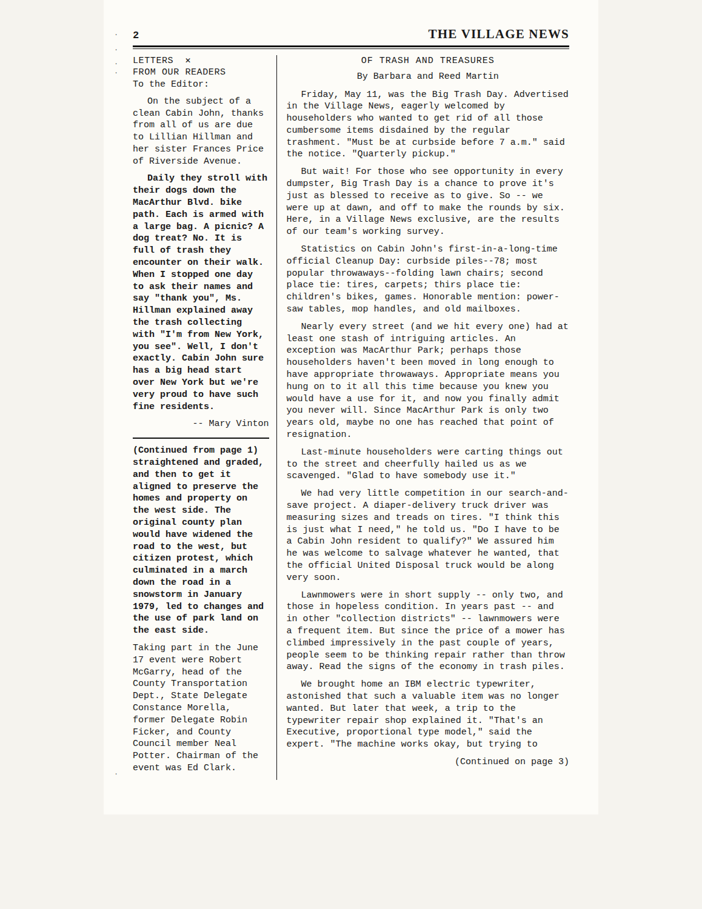·
·
·
·
·
2
THE VILLAGE NEWS
LETTERS ✕
FROM OUR READERS
To the Editor:
On the subject of a clean Cabin John, thanks from all of us are due to Lillian Hillman and her sister Frances Price of Riverside Avenue.
Daily they stroll with their dogs down the MacArthur Blvd. bike path. Each is armed with a large bag. A picnic? A dog treat? No. It is full of trash they encounter on their walk. When I stopped one day to ask their names and say "thank you", Ms. Hillman explained away the trash collecting with "I'm from New York, you see". Well, I don't exactly. Cabin John sure has a big head start over New York but we're very proud to have such fine residents.
-- Mary Vinton
(Continued from page 1) straightened and graded, and then to get it aligned to preserve the homes and property on the west side. The original county plan would have widened the road to the west, but citizen protest, which culminated in a march down the road in a snowstorm in January 1979, led to changes and the use of park land on the east side.
Taking part in the June 17 event were Robert McGarry, head of the County Transportation Dept., State Delegate Constance Morella, former Delegate Robin Ficker, and County Council member Neal Potter. Chairman of the event was Ed Clark.
OF TRASH AND TREASURES
By Barbara and Reed Martin
Friday, May 11, was the Big Trash Day. Advertised in the Village News, eagerly welcomed by householders who wanted to get rid of all those cumbersome items disdained by the regular trashment. "Must be at curbside before 7 a.m." said the notice. "Quarterly pickup."
But wait! For those who see opportunity in every dumpster, Big Trash Day is a chance to prove it's just as blessed to receive as to give. So -- we were up at dawn, and off to make the rounds by six. Here, in a Village News exclusive, are the results of our team's working survey.
Statistics on Cabin John's first-in-a-long-time official Cleanup Day: curbside piles--78; most popular throwaways--folding lawn chairs; second place tie: tires, carpets; thirs place tie: children's bikes, games. Honorable mention: power-saw tables, mop handles, and old mailboxes.
Nearly every street (and we hit every one) had at least one stash of intriguing articles. An exception was MacArthur Park; perhaps those householders haven't been moved in long enough to have appropriate throwaways. Appropriate means you hung on to it all this time because you knew you would have a use for it, and now you finally admit you never will. Since MacArthur Park is only two years old, maybe no one has reached that point of resignation.
Last-minute householders were carting things out to the street and cheerfully hailed us as we scavenged. "Glad to have somebody use it."
We had very little competition in our search-and-save project. A diaper-delivery truck driver was measuring sizes and treads on tires. "I think this is just what I need," he told us. "Do I have to be a Cabin John resident to qualify?" We assured him he was welcome to salvage whatever he wanted, that the official United Disposal truck would be along very soon.
Lawnmowers were in short supply -- only two, and those in hopeless condition. In years past -- and in other "collection districts" -- lawnmowers were a frequent item. But since the price of a mower has climbed impressively in the past couple of years, people seem to be thinking repair rather than throw away. Read the signs of the economy in trash piles.
We brought home an IBM electric typewriter, astonished that such a valuable item was no longer wanted. But later that week, a trip to the typewriter repair shop explained it. "That's an Executive, proportional type model," said the expert. "The machine works okay, but trying to
(Continued on page 3)